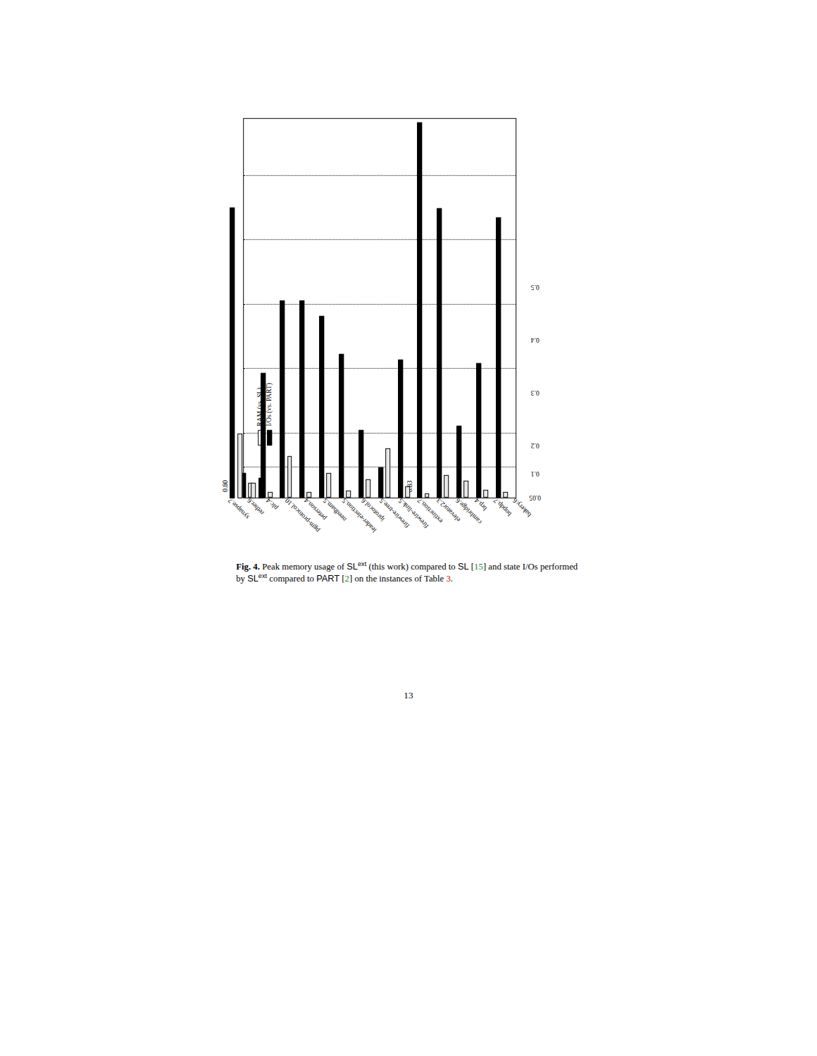RAM (vs. SL)
I/Os (vs. PART)
===== Bars ===== Rows from bottom (bakery.6) to top (synapse.7). Each category has a RAM bar (light) and an I/O bar (black). Positions are percentages of the plot box.
0.83
Extra rows (rether.6, synapse.7) drawn as a second stacked plot region is not needed; they are included above the plot top edge in the original. To keep a single box, we render them inside the plot using absolute offsets beyond 100% is invalid, so they are placed as the topmost two rows here.
0.05
0.1
0.2
0.3
0.4
0.5
bakery.6
bopdp.7
brp.4
cambridge.6
elevator2.3
extinction.7
firewire-link.5
firewire-tree.5
iprotocol.6
leader-election.5
needham.5
peterson.4
pgm-protocol.10
plc.4
rether.6
synapse.7
0.80
Fig. 4. Peak memory usage of SLext (this work) compared to SL [15] and state I/Os performed by SLext compared to PART [2] on the instances of Table 3.
13